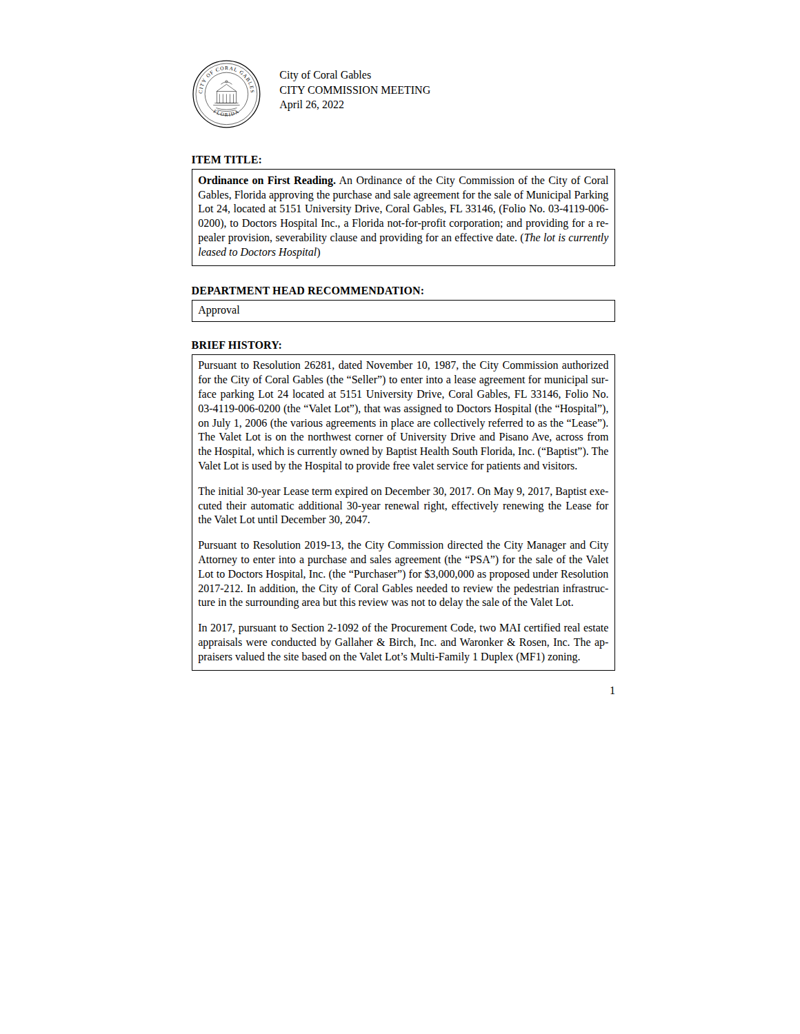CITY OF CORAL GABLES FLORIDA
City of Coral Gables
CITY COMMISSION MEETING
April 26, 2022
Item Title:
Ordinance on First Reading. An Ordinance of the City Commission of the City of Coral Gables, Florida approving the purchase and sale agreement for the sale of Municipal Parking Lot 24, located at 5151 University Drive, Coral Gables, FL 33146, (Folio No. 03-4119-006-0200), to Doctors Hospital Inc., a Florida not-for-profit corporation; and providing for a repealer provision, severability clause and providing for an effective date. (The lot is currently leased to Doctors Hospital)
Department Head Recommendation:
Approval
Brief History:
Pursuant to Resolution 26281, dated November 10, 1987, the City Commission authorized for the City of Coral Gables (the “Seller”) to enter into a lease agreement for municipal surface parking Lot 24 located at 5151 University Drive, Coral Gables, FL 33146, Folio No. 03-4119-006-0200 (the “Valet Lot”), that was assigned to Doctors Hospital (the “Hospital”), on July 1, 2006 (the various agreements in place are collectively referred to as the “Lease”). The Valet Lot is on the northwest corner of University Drive and Pisano Ave, across from the Hospital, which is currently owned by Baptist Health South Florida, Inc. (“Baptist”). The Valet Lot is used by the Hospital to provide free valet service for patients and visitors.
The initial 30-year Lease term expired on December 30, 2017. On May 9, 2017, Baptist executed their automatic additional 30-year renewal right, effectively renewing the Lease for the Valet Lot until December 30, 2047.
Pursuant to Resolution 2019-13, the City Commission directed the City Manager and City Attorney to enter into a purchase and sales agreement (the “PSA”) for the sale of the Valet Lot to Doctors Hospital, Inc. (the “Purchaser”) for $3,000,000 as proposed under Resolution 2017-212. In addition, the City of Coral Gables needed to review the pedestrian infrastructure in the surrounding area but this review was not to delay the sale of the Valet Lot.
In 2017, pursuant to Section 2-1092 of the Procurement Code, two MAI certified real estate appraisals were conducted by Gallaher & Birch, Inc. and Waronker & Rosen, Inc. The appraisers valued the site based on the Valet Lot’s Multi-Family 1 Duplex (MF1) zoning.
1